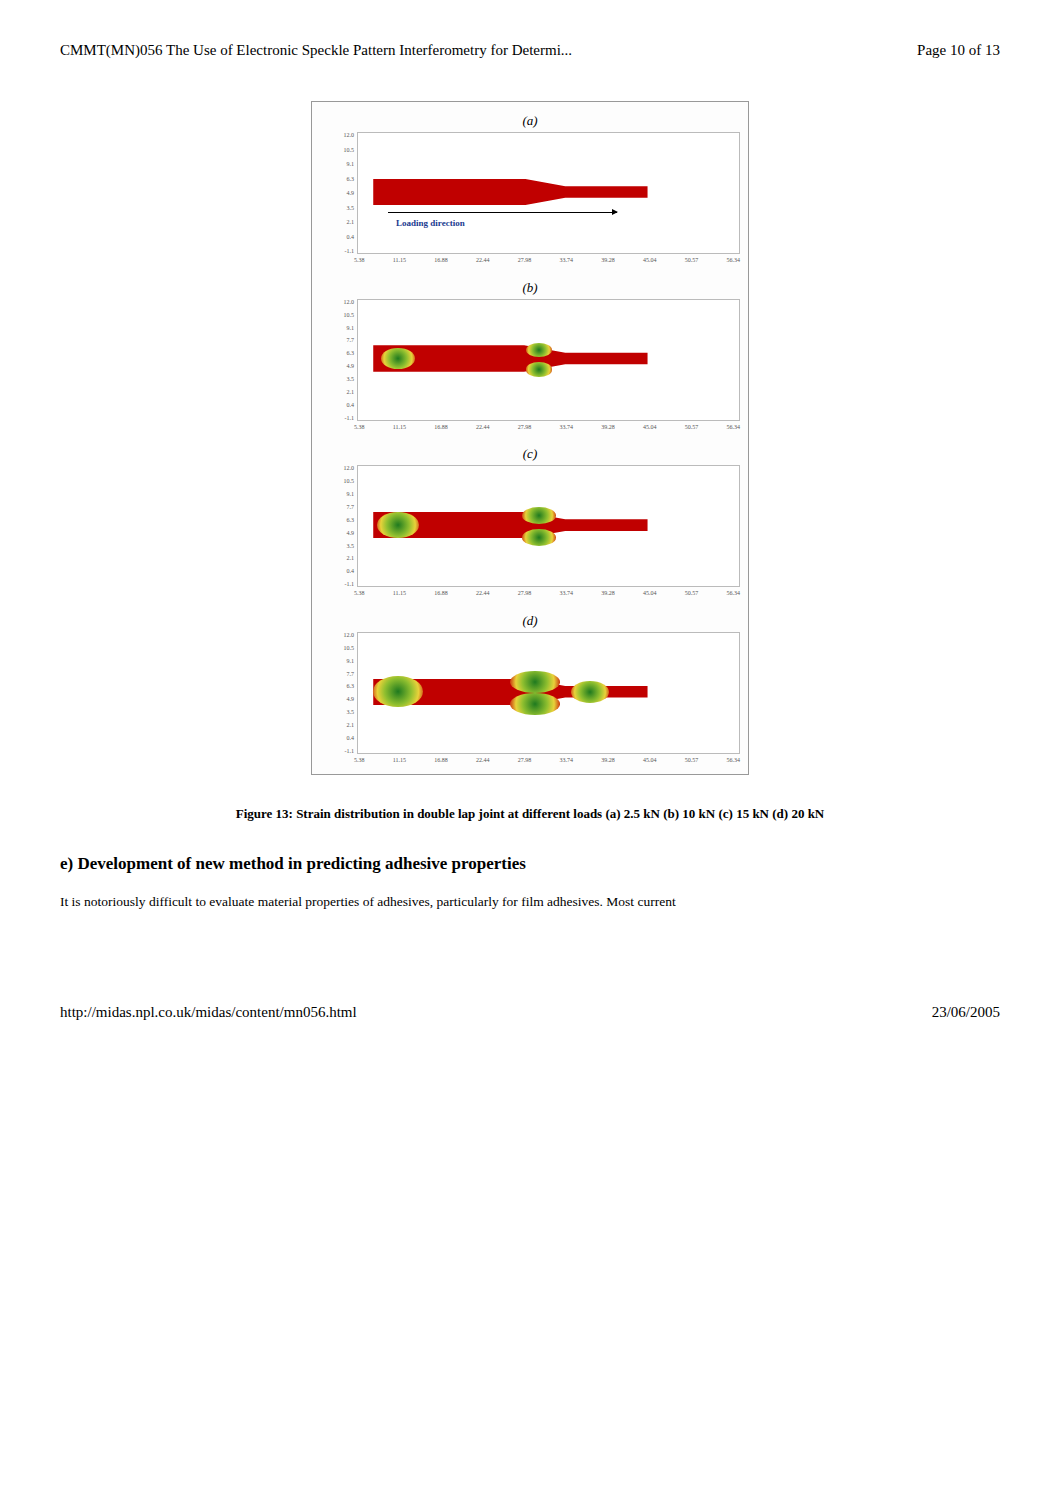CMMT(MN)056 The Use of Electronic Speckle Pattern Interferometry for Determi... Page 10 of 13
(a)
12.010.59.16.34.93.52.10.4-1.1
4.90
Loading direction
5.3811.1516.8822.4427.9833.7439.2845.0450.5756.34
(b)
12.010.59.17.76.34.93.52.10.4-1.1
4.90
5.3811.1516.8822.4427.9833.7439.2845.0450.5756.34
(c)
12.010.59.17.76.34.93.52.10.4-1.1
4.90
5.3811.1516.8822.4427.9833.7439.2845.0450.5756.34
(d)
12.010.59.17.76.34.93.52.10.4-1.1
4.90
5.3811.1516.8822.4427.9833.7439.2845.0450.5756.34
Figure 13: Strain distribution in double lap joint at different loads (a) 2.5 kN (b) 10 kN (c) 15 kN (d) 20 kN
e) Development of new method in predicting adhesive properties
It is notoriously difficult to evaluate material properties of adhesives, particularly for film adhesives. Most current
http://midas.npl.co.uk/midas/content/mn056.html 23/06/2005